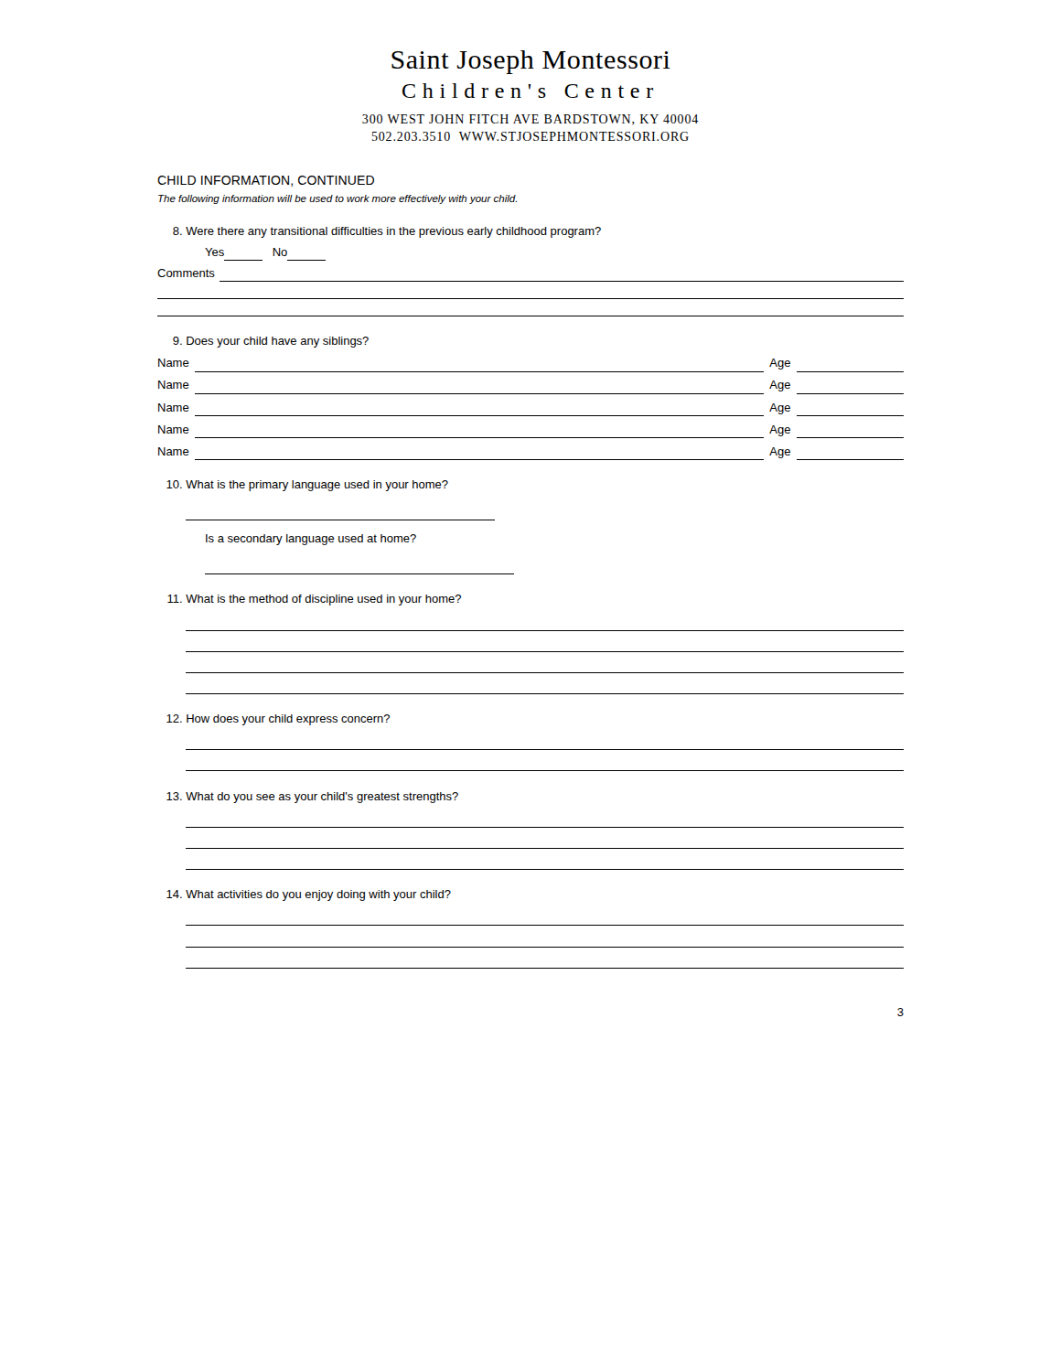Saint Joseph Montessori
Children's Center
300 West John Fitch Ave Bardstown, KY 40004
502.203.3510 www.stjosephmontessori.org
CHILD INFORMATION, CONTINUED
The following information will be used to work more effectively with your child.
Were there any transitional difficulties in the previous early childhood program? Yes No
Comments
Does your child have any siblings?
Name Age
Name Age
Name Age
Name Age
Name Age
What is the primary language used in your home?
Is a secondary language used at home?
What is the method of discipline used in your home?
How does your child express concern?
What do you see as your child's greatest strengths?
What activities do you enjoy doing with your child?
3